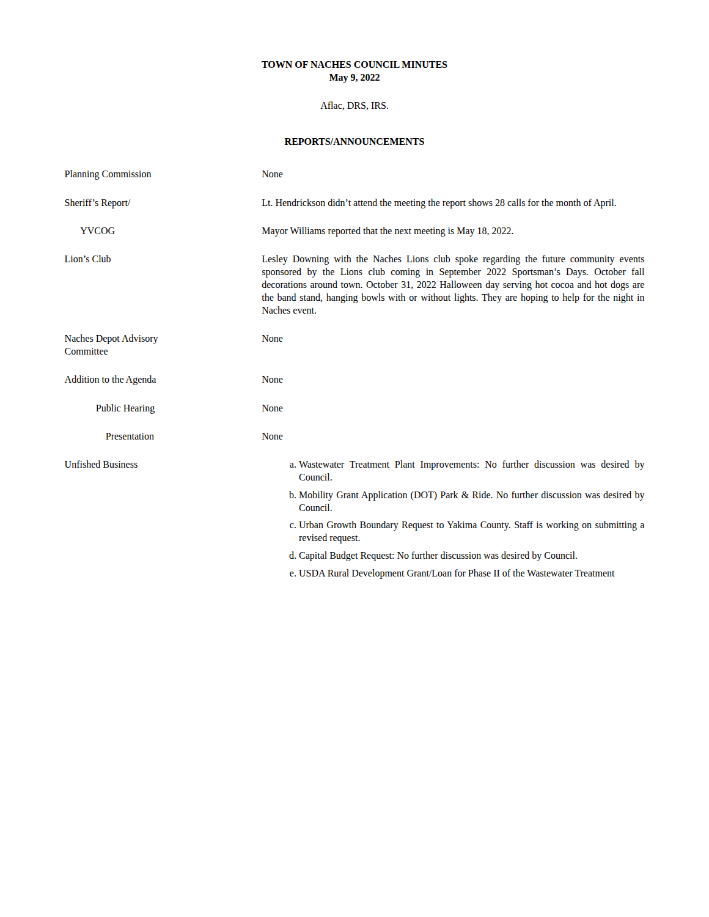TOWN OF NACHES COUNCIL MINUTES May 9, 2022
Aflac, DRS, IRS.
REPORTS/ANNOUNCEMENTS
| Planning Commission | None |
| Sheriff’s Report/ | Lt. Hendrickson didn’t attend the meeting the report shows 28 calls for the month of April. |
| YVCOG | Mayor Williams reported that the next meeting is May 18, 2022. |
| Lion’s Club | Lesley Downing with the Naches Lions club spoke regarding the future community events sponsored by the Lions club coming in September 2022 Sportsman’s Days. October fall decorations around town. October 31, 2022 Halloween day serving hot cocoa and hot dogs are the band stand, hanging bowls with or without lights. They are hoping to help for the night in Naches event. |
| Naches Depot Advisory Committee | None |
| Addition to the Agenda | None |
| Public Hearing | None |
| Presentation | None |
| Unfished Business | Wastewater Treatment Plant Improvements: No further discussion was desired by Council. Mobility Grant Application (DOT) Park & Ride. No further discussion was desired by Council. Urban Growth Boundary Request to Yakima County. Staff is working on submitting a revised request. Capital Budget Request: No further discussion was desired by Council. USDA Rural Development Grant/Loan for Phase II of the Wastewater Treatment |